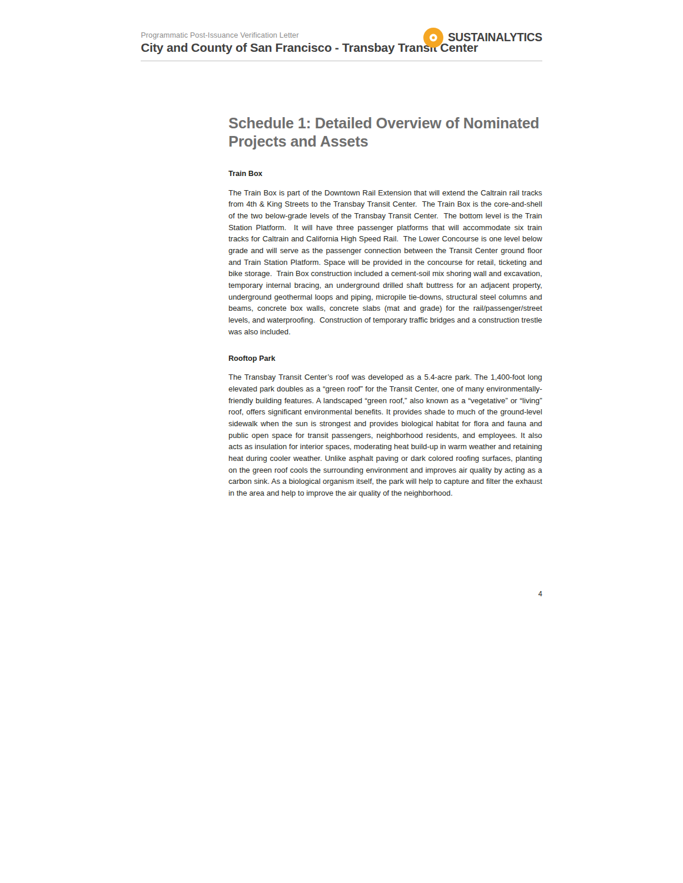SUSTAINALYTICS
Programmatic Post-Issuance Verification Letter
City and County of San Francisco - Transbay Transit Center
Schedule 1: Detailed Overview of Nominated Projects and Assets
Train Box
The Train Box is part of the Downtown Rail Extension that will extend the Caltrain rail tracks from 4th & King Streets to the Transbay Transit Center. The Train Box is the core-and-shell of the two below-grade levels of the Transbay Transit Center. The bottom level is the Train Station Platform. It will have three passenger platforms that will accommodate six train tracks for Caltrain and California High Speed Rail. The Lower Concourse is one level below grade and will serve as the passenger connection between the Transit Center ground floor and Train Station Platform. Space will be provided in the concourse for retail, ticketing and bike storage. Train Box construction included a cement-soil mix shoring wall and excavation, temporary internal bracing, an underground drilled shaft buttress for an adjacent property, underground geothermal loops and piping, micropile tie-downs, structural steel columns and beams, concrete box walls, concrete slabs (mat and grade) for the rail/passenger/street levels, and waterproofing. Construction of temporary traffic bridges and a construction trestle was also included.
Rooftop Park
The Transbay Transit Center’s roof was developed as a 5.4-acre park. The 1,400-foot long elevated park doubles as a “green roof” for the Transit Center, one of many environmentally-friendly building features. A landscaped “green roof,” also known as a “vegetative” or “living” roof, offers significant environmental benefits. It provides shade to much of the ground-level sidewalk when the sun is strongest and provides biological habitat for flora and fauna and public open space for transit passengers, neighborhood residents, and employees. It also acts as insulation for interior spaces, moderating heat build-up in warm weather and retaining heat during cooler weather. Unlike asphalt paving or dark colored roofing surfaces, planting on the green roof cools the surrounding environment and improves air quality by acting as a carbon sink. As a biological organism itself, the park will help to capture and filter the exhaust in the area and help to improve the air quality of the neighborhood.
4